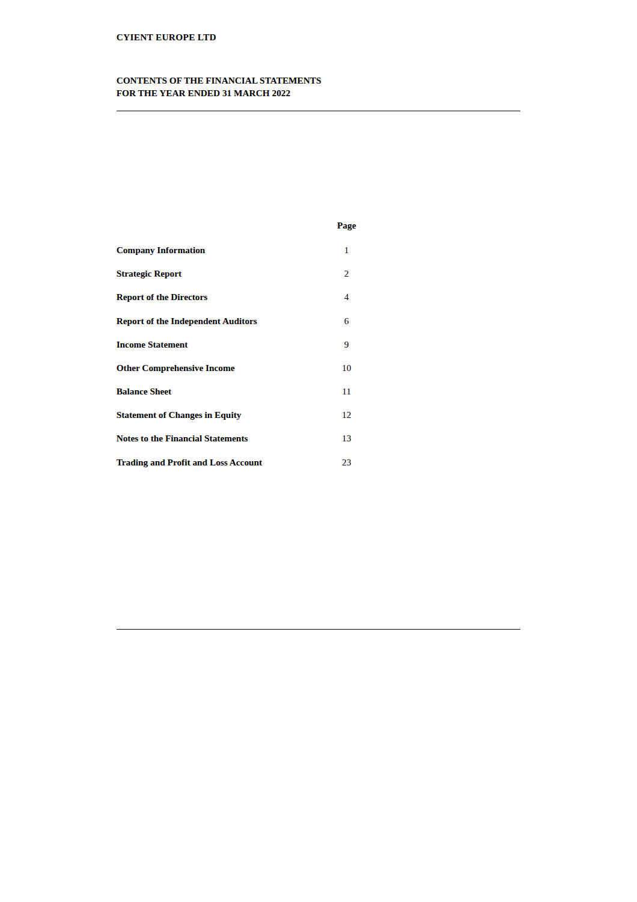CYIENT EUROPE LTD
CONTENTS OF THE FINANCIAL STATEMENTS
FOR THE YEAR ENDED 31 MARCH 2022
| | Page |
| --- | --- |
| Company Information | 1 |
| Strategic Report | 2 |
| Report of the Directors | 4 |
| Report of the Independent Auditors | 6 |
| Income Statement | 9 |
| Other Comprehensive Income | 10 |
| Balance Sheet | 11 |
| Statement of Changes in Equity | 12 |
| Notes to the Financial Statements | 13 |
| Trading and Profit and Loss Account | 23 |